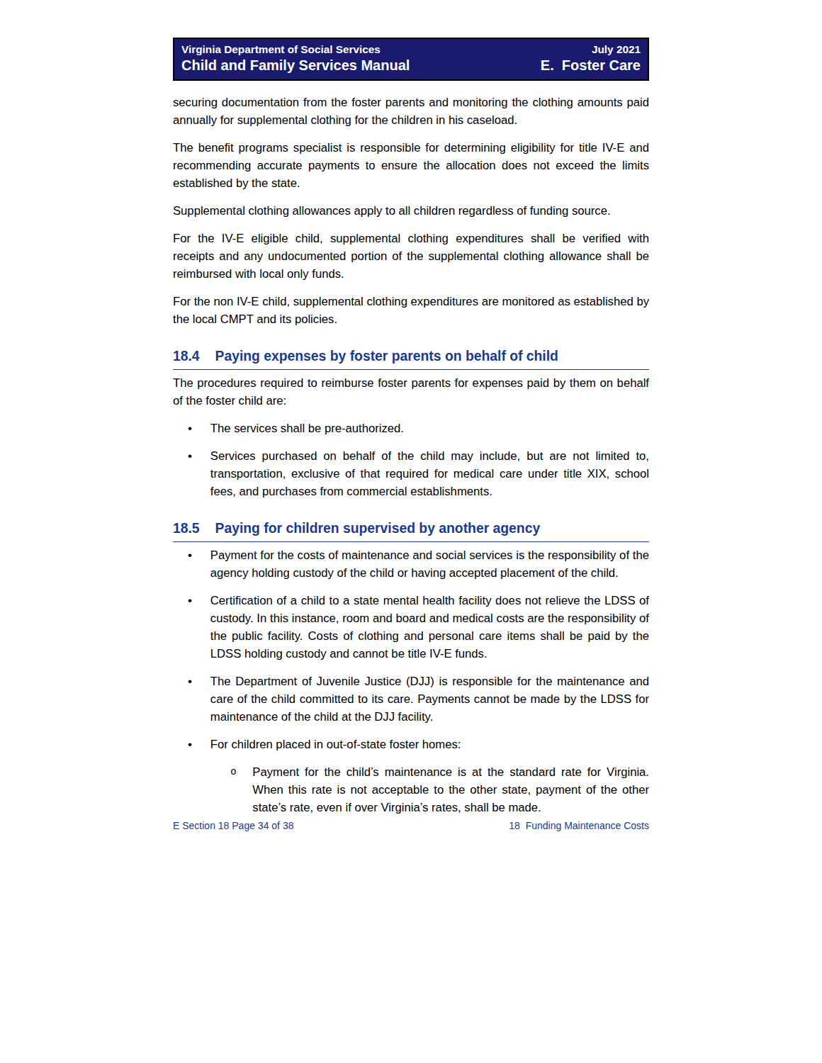Virginia Department of Social Services
Child and Family Services Manual
July 2021
E. Foster Care
securing documentation from the foster parents and monitoring the clothing amounts paid annually for supplemental clothing for the children in his caseload.
The benefit programs specialist is responsible for determining eligibility for title IV-E and recommending accurate payments to ensure the allocation does not exceed the limits established by the state.
Supplemental clothing allowances apply to all children regardless of funding source.
For the IV-E eligible child, supplemental clothing expenditures shall be verified with receipts and any undocumented portion of the supplemental clothing allowance shall be reimbursed with local only funds.
For the non IV-E child, supplemental clothing expenditures are monitored as established by the local CMPT and its policies.
18.4 Paying expenses by foster parents on behalf of child
The procedures required to reimburse foster parents for expenses paid by them on behalf of the foster child are:
The services shall be pre-authorized.
Services purchased on behalf of the child may include, but are not limited to, transportation, exclusive of that required for medical care under title XIX, school fees, and purchases from commercial establishments.
18.5 Paying for children supervised by another agency
Payment for the costs of maintenance and social services is the responsibility of the agency holding custody of the child or having accepted placement of the child.
Certification of a child to a state mental health facility does not relieve the LDSS of custody. In this instance, room and board and medical costs are the responsibility of the public facility. Costs of clothing and personal care items shall be paid by the LDSS holding custody and cannot be title IV-E funds.
The Department of Juvenile Justice (DJJ) is responsible for the maintenance and care of the child committed to its care. Payments cannot be made by the LDSS for maintenance of the child at the DJJ facility.
For children placed in out-of-state foster homes:
Payment for the child’s maintenance is at the standard rate for Virginia. When this rate is not acceptable to the other state, payment of the other state’s rate, even if over Virginia’s rates, shall be made.
E Section 18 Page 34 of 38
18 Funding Maintenance Costs